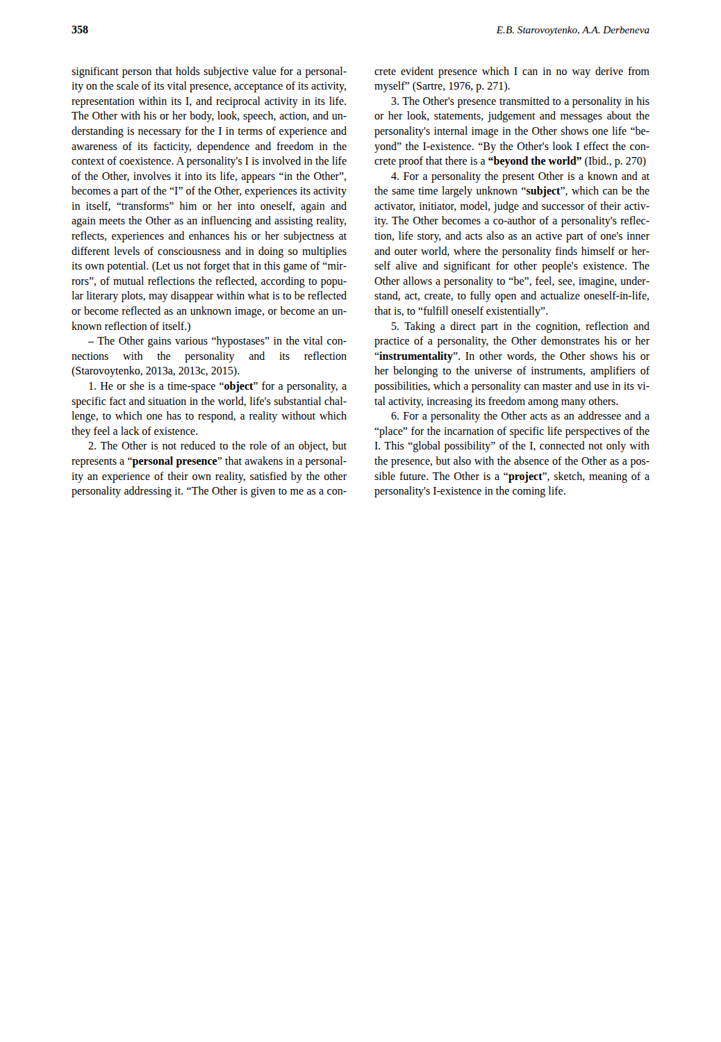358 E.B. Starovoytenko, A.A. Derbeneva
significant person that holds subjective value for a personality on the scale of its vital presence, acceptance of its activity, representation within its I, and reciprocal activity in its life. The Other with his or her body, look, speech, action, and understanding is necessary for the I in terms of experience and awareness of its facticity, dependence and freedom in the context of coexistence. A personality's I is involved in the life of the Other, involves it into its life, appears “in the Other”, becomes a part of the “I” of the Other, experiences its activity in itself, “transforms” him or her into oneself, again and again meets the Other as an influencing and assisting reality, reflects, experiences and enhances his or her subjectness at different levels of consciousness and in doing so multiplies its own potential. (Let us not forget that in this game of “mirrors”, of mutual reflections the reflected, according to popular literary plots, may disappear within what is to be reflected or become reflected as an unknown image, or become an unknown reflection of itself.)
– The Other gains various “hypostases” in the vital connections with the personality and its reflection (Starovoytenko, 2013a, 2013c, 2015).
1. He or she is a time-space “object” for a personality, a specific fact and situation in the world, life's substantial challenge, to which one has to respond, a reality without which they feel a lack of existence.
2. The Other is not reduced to the role of an object, but represents a “personal presence” that awakens in a personality an experience of their own reality, satisfied by the other personality addressing it. “The Other is given to me as a concrete evident presence which I can in no way derive from myself” (Sartre, 1976, p. 271).
3. The Other's presence transmitted to a personality in his or her look, statements, judgement and messages about the personality's internal image in the Other shows one life “beyond” the I-existence. “By the Other's look I effect the concrete proof that there is a “beyond the world” (Ibid., p. 270)
4. For a personality the present Other is a known and at the same time largely unknown “subject”, which can be the activator, initiator, model, judge and successor of their activity. The Other becomes a co-author of a personality's reflection, life story, and acts also as an active part of one's inner and outer world, where the personality finds himself or herself alive and significant for other people's existence. The Other allows a personality to “be”, feel, see, imagine, understand, act, create, to fully open and actualize oneself-in-life, that is, to “fulfill oneself existentially”.
5. Taking a direct part in the cognition, reflection and practice of a personality, the Other demonstrates his or her “instrumentality”. In other words, the Other shows his or her belonging to the universe of instruments, amplifiers of possibilities, which a personality can master and use in its vital activity, increasing its freedom among many others.
6. For a personality the Other acts as an addressee and a “place” for the incarnation of specific life perspectives of the I. This “global possibility” of the I, connected not only with the presence, but also with the absence of the Other as a possible future. The Other is a “project”, sketch, meaning of a personality's I-existence in the coming life.